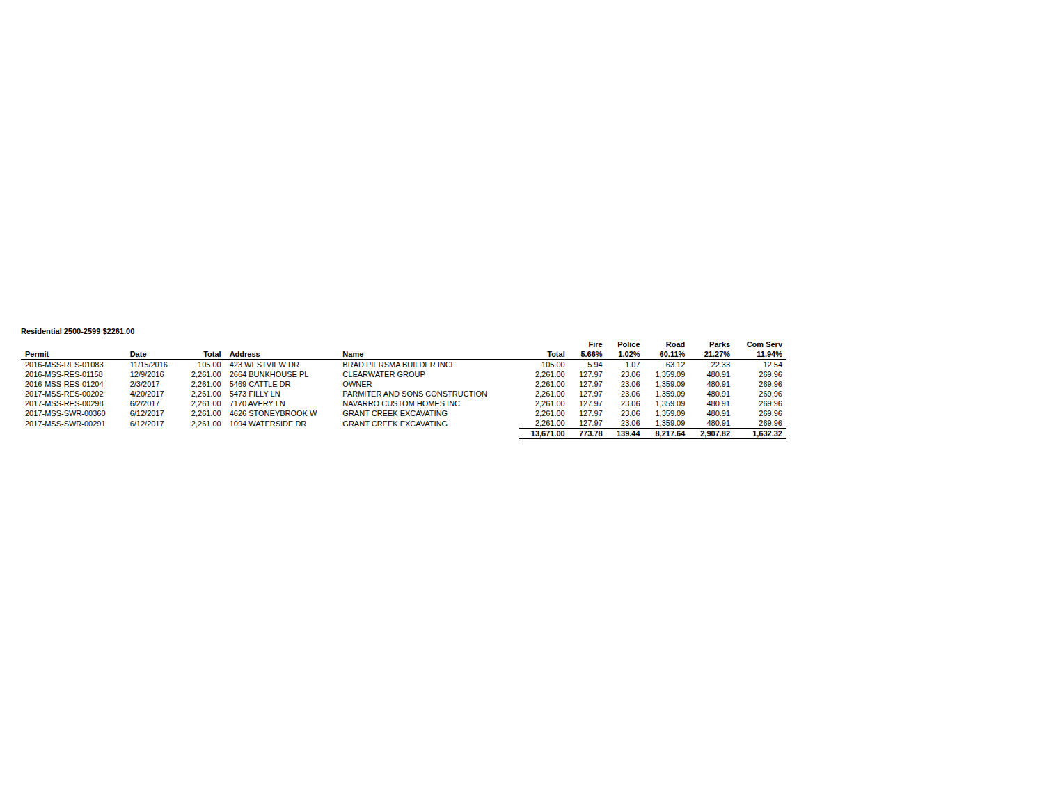Residential 2500-2599 $2261.00
| | | | | | | Fire | Police | Road | Parks | Com Serv |
| --- | --- | --- | --- | --- | --- | --- | --- | --- | --- | --- |
| Permit | Date | Total | Address | Name | Total | 5.66% | 1.02% | 60.11% | 21.27% | 11.94% |
| 2016-MSS-RES-01083 | 11/15/2016 | 105.00 | 423 WESTVIEW DR | BRAD PIERSMA BUILDER INCE | 105.00 | 5.94 | 1.07 | 63.12 | 22.33 | 12.54 |
| 2016-MSS-RES-01158 | 12/9/2016 | 2,261.00 | 2664 BUNKHOUSE PL | CLEARWATER GROUP | 2,261.00 | 127.97 | 23.06 | 1,359.09 | 480.91 | 269.96 |
| 2016-MSS-RES-01204 | 2/3/2017 | 2,261.00 | 5469 CATTLE DR | OWNER | 2,261.00 | 127.97 | 23.06 | 1,359.09 | 480.91 | 269.96 |
| 2017-MSS-RES-00202 | 4/20/2017 | 2,261.00 | 5473 FILLY LN | PARMITER AND SONS CONSTRUCTION | 2,261.00 | 127.97 | 23.06 | 1,359.09 | 480.91 | 269.96 |
| 2017-MSS-RES-00298 | 6/2/2017 | 2,261.00 | 7170 AVERY LN | NAVARRO CUSTOM HOMES INC | 2,261.00 | 127.97 | 23.06 | 1,359.09 | 480.91 | 269.96 |
| 2017-MSS-SWR-00360 | 6/12/2017 | 2,261.00 | 4626 STONEYBROOK W | GRANT CREEK EXCAVATING | 2,261.00 | 127.97 | 23.06 | 1,359.09 | 480.91 | 269.96 |
| 2017-MSS-SWR-00291 | 6/12/2017 | 2,261.00 | 1094 WATERSIDE DR | GRANT CREEK EXCAVATING | 2,261.00 | 127.97 | 23.06 | 1,359.09 | 480.91 | 269.96 |
| | | | | | 13,671.00 | 773.78 | 139.44 | 8,217.64 | 2,907.82 | 1,632.32 |